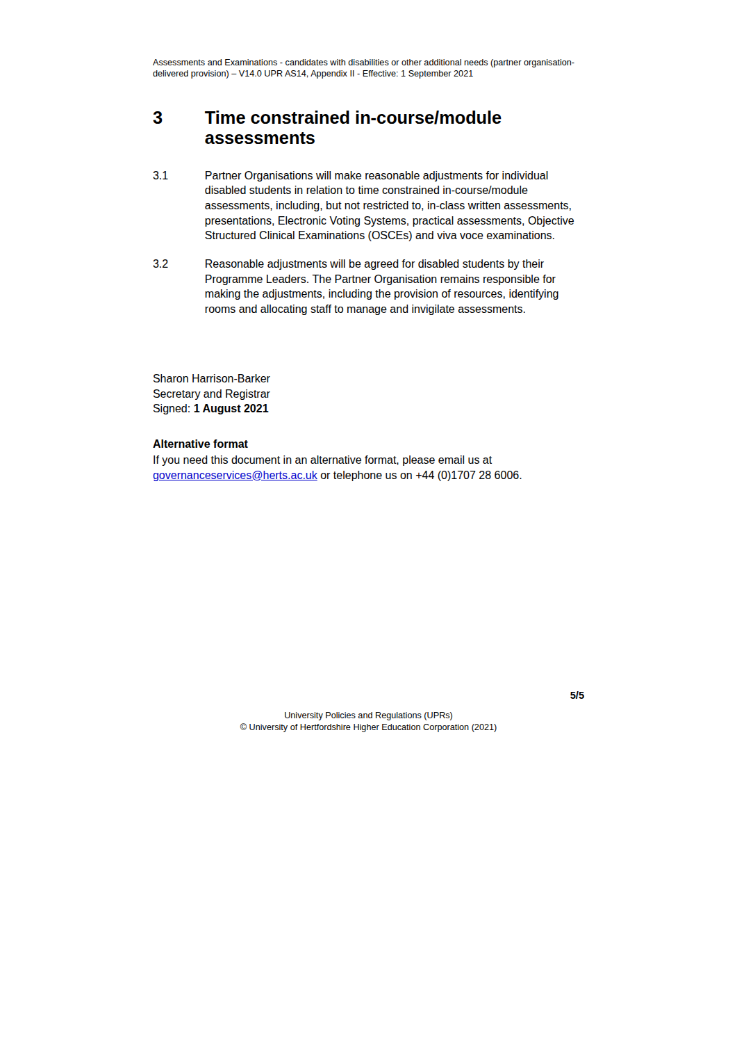Assessments and Examinations - candidates with disabilities or other additional needs (partner organisation-delivered provision) – V14.0 UPR AS14, Appendix II - Effective: 1 September 2021
3 Time constrained in-course/module assessments
3.1
Partner Organisations will make reasonable adjustments for individual disabled students in relation to time constrained in-course/module assessments, including, but not restricted to, in-class written assessments, presentations, Electronic Voting Systems, practical assessments, Objective Structured Clinical Examinations (OSCEs) and viva voce examinations.
3.2
Reasonable adjustments will be agreed for disabled students by their Programme Leaders. The Partner Organisation remains responsible for making the adjustments, including the provision of resources, identifying rooms and allocating staff to manage and invigilate assessments.
Sharon Harrison-Barker
Secretary and Registrar
Signed: 1 August 2021
Alternative format
If you need this document in an alternative format, please email us at governanceservices@herts.ac.uk or telephone us on +44 (0)1707 28 6006.
5/5
University Policies and Regulations (UPRs)
© University of Hertfordshire Higher Education Corporation (2021)